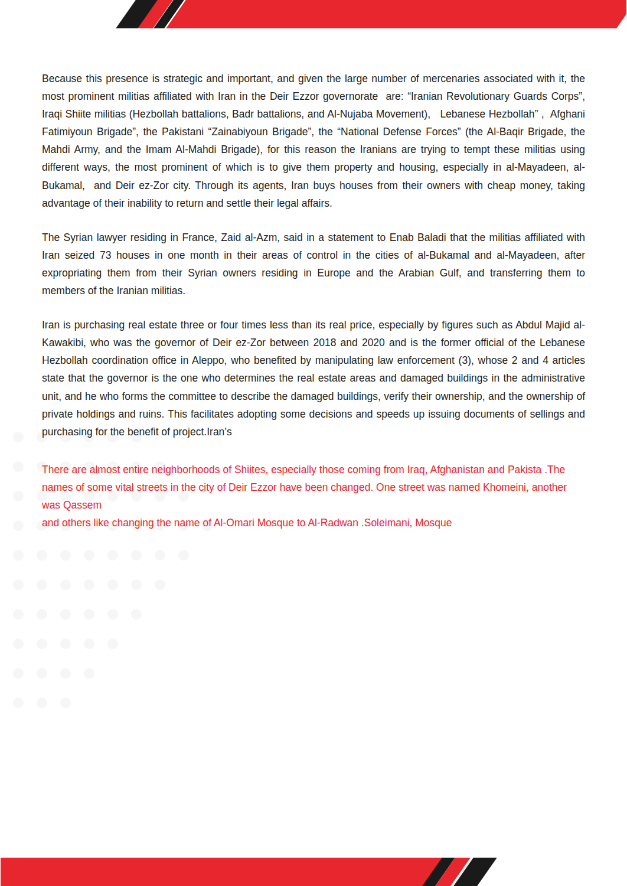Because this presence is strategic and important, and given the large number of mercenaries associated with it, the most prominent militias affiliated with Iran in the Deir Ezzor governorate are: “Iranian Revolutionary Guards Corps”, Iraqi Shiite militias (Hezbollah battalions, Badr battalions, and Al-Nujaba Movement), Lebanese Hezbollah” , Afghani Fatimiyoun Brigade”, the Pakistani “Zainabiyoun Brigade”, the “National Defense Forces” (the Al-Baqir Brigade, the Mahdi Army, and the Imam Al-Mahdi Brigade), for this reason the Iranians are trying to tempt these militias using different ways, the most prominent of which is to give them property and housing, especially in al-Mayadeen, al-Bukamal, and Deir ez-Zor city. Through its agents, Iran buys houses from their owners with cheap money, taking advantage of their inability to return and settle their legal affairs.
The Syrian lawyer residing in France, Zaid al-Azm, said in a statement to Enab Baladi that the militias affiliated with Iran seized 73 houses in one month in their areas of control in the cities of al-Bukamal and al-Mayadeen, after expropriating them from their Syrian owners residing in Europe and the Arabian Gulf, and transferring them to members of the Iranian militias.
Iran is purchasing real estate three or four times less than its real price, especially by figures such as Abdul Majid al-Kawakibi, who was the governor of Deir ez-Zor between 2018 and 2020 and is the former official of the Lebanese Hezbollah coordination office in Aleppo, who benefited by manipulating law enforcement (3), whose 2 and 4 articles state that the governor is the one who determines the real estate areas and damaged buildings in the administrative unit, and he who forms the committee to describe the damaged buildings, verify their ownership, and the ownership of private holdings and ruins. This facilitates adopting some decisions and speeds up issuing documents of sellings and purchasing for the benefit of project.Iran’s
There are almost entire neighborhoods of Shiites, especially those coming from Iraq, Afghanistan and Pakista .The names of some vital streets in the city of Deir Ezzor have been changed. One street was named Khomeini, another was Qassem
and others like changing the name of Al-Omari Mosque to Al-Radwan .Soleimani, Mosque